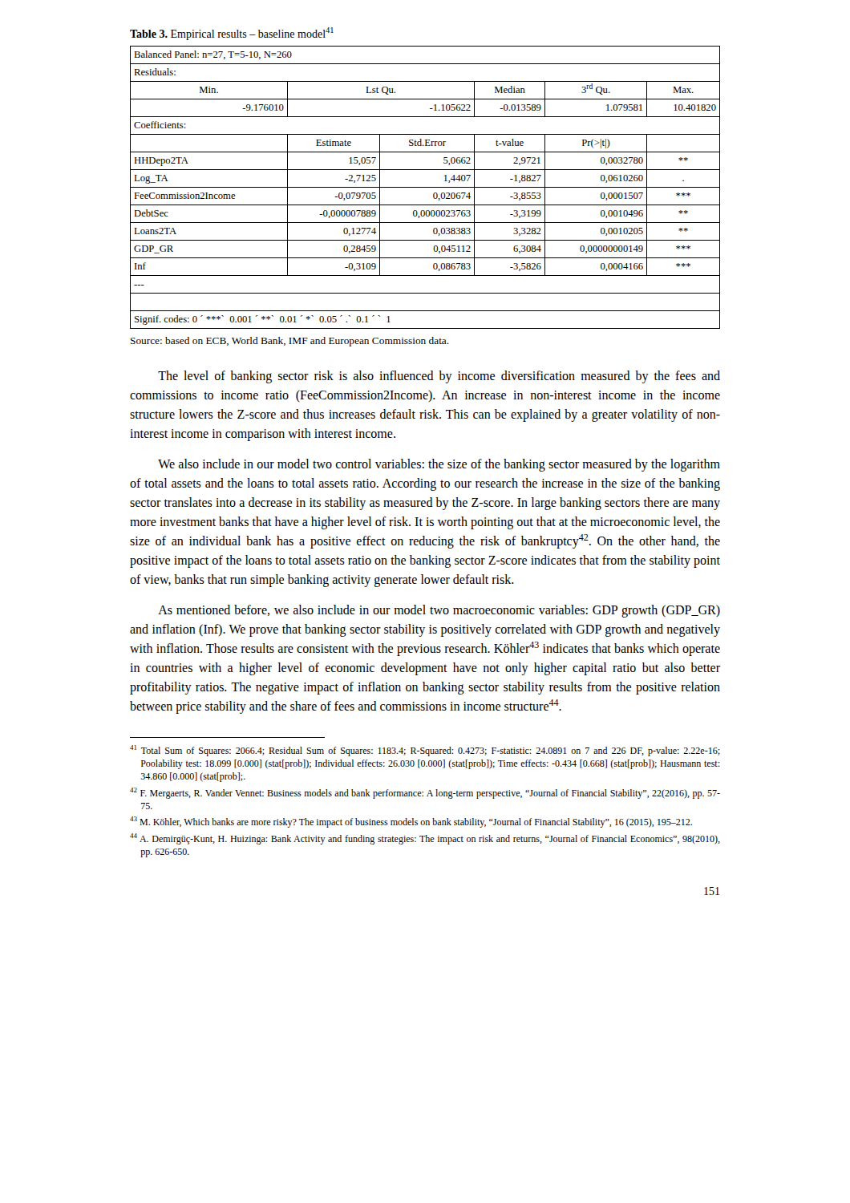Table 3. Empirical results – baseline model41
| Balanced Panel: n=27, T=5-10, N=260 |
| Residuals: |
| Min. | Lst Qu. | Median | 3 rd Qu. | Max. |
| -9.176010 | -1.105622 | -0.013589 | 1.079581 | 10.401820 |
| Coefficients: |
| | Estimate | Std.Error | t-value | Pr(>/t/) | |
| HHDepo2TA | 15,057 | 5,0662 | 2,9721 | 0,0032780 | ** |
| Log_TA | -2,7125 | 1,4407 | -1,8827 | 0,0610260 | . |
| FeeCommission2Income | -0,079705 | 0,020674 | -3,8553 | 0,0001507 | *** |
| DebtSec | -0,000007889 | 0,0000023763 | -3,3199 | 0,0010496 | ** |
| Loans2TA | 0,12774 | 0,038383 | 3,3282 | 0,0010205 | ** |
| GDP_GR | 0,28459 | 0,045112 | 6,3084 | 0,00000000149 | *** |
| Inf | -0,3109 | 0,086783 | -3,5826 | 0,0004166 | *** |
| --- |
| Signif. codes: 0 ´ ***` 0.001 ´ **` 0.01 ´ *` 0.05 ´ .` 0.1 ´ ` 1 |
Source: based on ECB, World Bank, IMF and European Commission data.
The level of banking sector risk is also influenced by income diversification measured by the fees and commissions to income ratio (FeeCommission2Income). An increase in non-interest income in the income structure lowers the Z-score and thus increases default risk. This can be explained by a greater volatility of non-interest income in comparison with interest income.
We also include in our model two control variables: the size of the banking sector measured by the logarithm of total assets and the loans to total assets ratio. According to our research the increase in the size of the banking sector translates into a decrease in its stability as measured by the Z-score. In large banking sectors there are many more investment banks that have a higher level of risk. It is worth pointing out that at the microeconomic level, the size of an individual bank has a positive effect on reducing the risk of bankruptcy42. On the other hand, the positive impact of the loans to total assets ratio on the banking sector Z-score indicates that from the stability point of view, banks that run simple banking activity generate lower default risk.
As mentioned before, we also include in our model two macroeconomic variables: GDP growth (GDP_GR) and inflation (Inf). We prove that banking sector stability is positively correlated with GDP growth and negatively with inflation. Those results are consistent with the previous research. Köhler43 indicates that banks which operate in countries with a higher level of economic development have not only higher capital ratio but also better profitability ratios. The negative impact of inflation on banking sector stability results from the positive relation between price stability and the share of fees and commissions in income structure44.
41 Total Sum of Squares: 2066.4; Residual Sum of Squares: 1183.4; R-Squared: 0.4273; F-statistic: 24.0891 on 7 and 226 DF, p-value: 2.22e-16; Poolability test: 18.099 [0.000] (stat[prob]); Individual effects: 26.030 [0.000] (stat[prob]); Time effects: -0.434 [0.668] (stat[prob]); Hausmann test: 34.860 [0.000] (stat[prob];.
42 F. Mergaerts, R. Vander Vennet: Business models and bank performance: A long-term perspective, “Journal of Financial Stability”, 22(2016), pp. 57-75.
43 M. Köhler, Which banks are more risky? The impact of business models on bank stability, “Journal of Financial Stability”, 16 (2015), 195–212.
44 A. Demirgüç-Kunt, H. Huizinga: Bank Activity and funding strategies: The impact on risk and returns, “Journal of Financial Economics”, 98(2010), pp. 626-650.
151